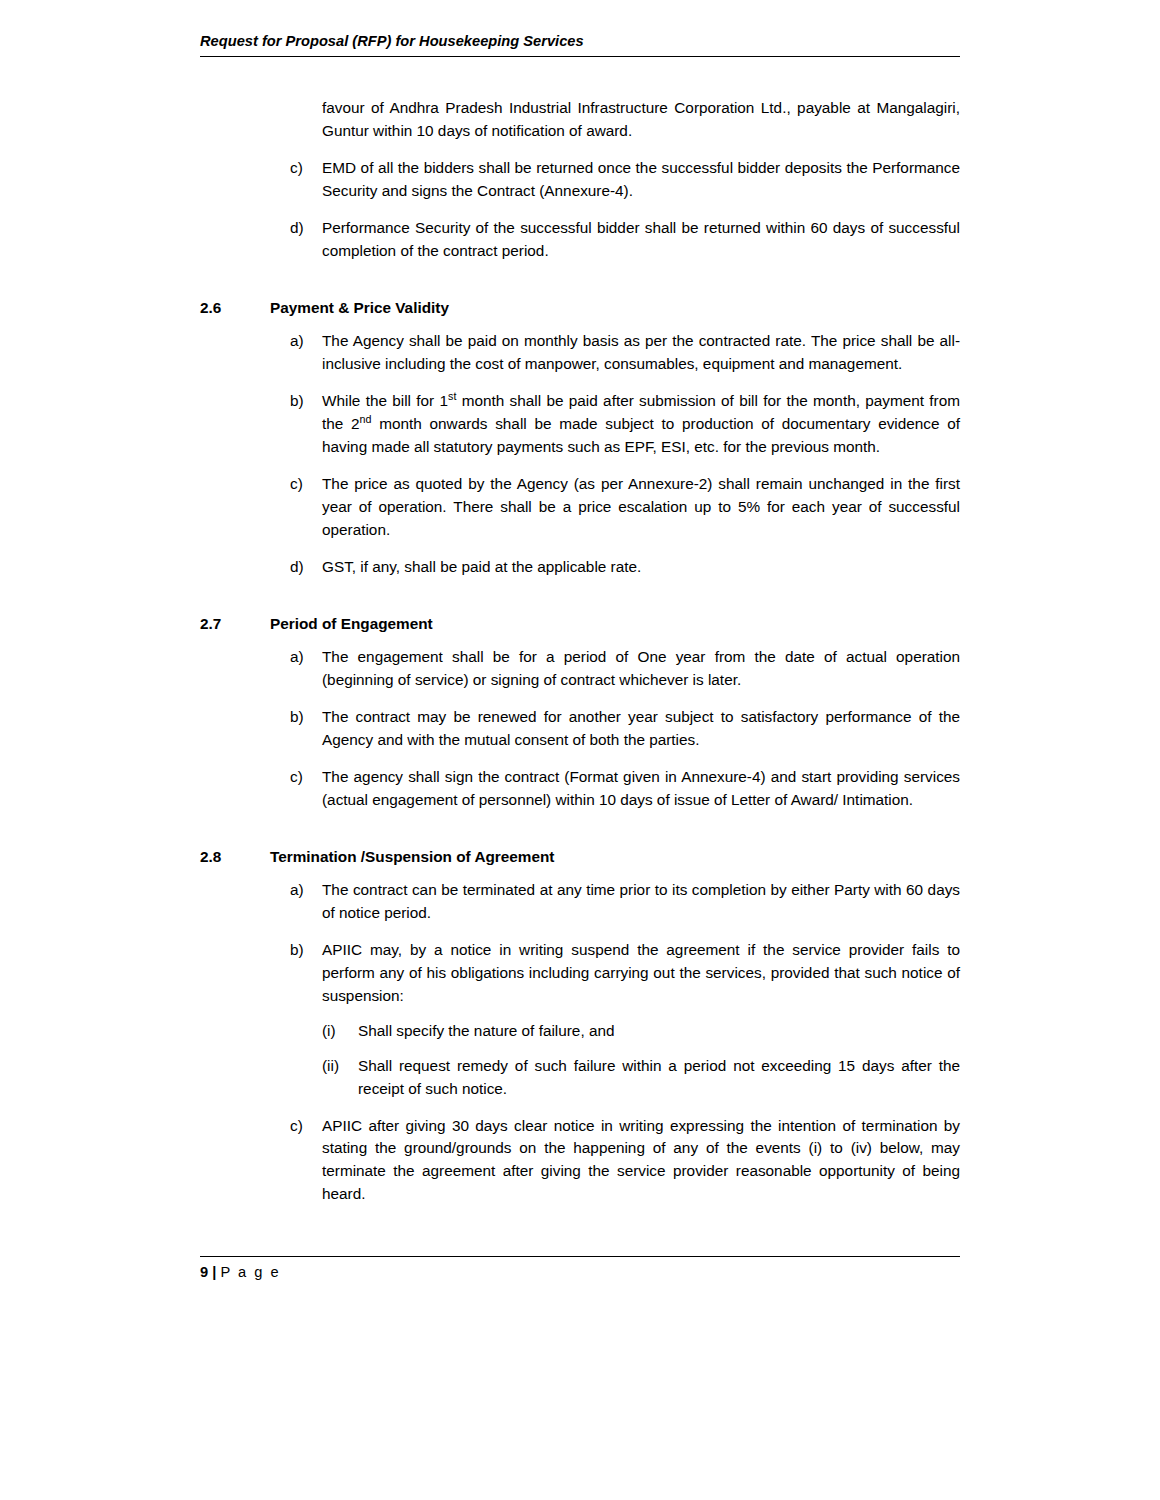Request for Proposal (RFP) for Housekeeping Services
favour of Andhra Pradesh Industrial Infrastructure Corporation Ltd., payable at Mangalagiri, Guntur within 10 days of notification of award.
c) EMD of all the bidders shall be returned once the successful bidder deposits the Performance Security and signs the Contract (Annexure-4).
d) Performance Security of the successful bidder shall be returned within 60 days of successful completion of the contract period.
2.6 Payment & Price Validity
a) The Agency shall be paid on monthly basis as per the contracted rate. The price shall be all-inclusive including the cost of manpower, consumables, equipment and management.
b) While the bill for 1st month shall be paid after submission of bill for the month, payment from the 2nd month onwards shall be made subject to production of documentary evidence of having made all statutory payments such as EPF, ESI, etc. for the previous month.
c) The price as quoted by the Agency (as per Annexure-2) shall remain unchanged in the first year of operation. There shall be a price escalation up to 5% for each year of successful operation.
d) GST, if any, shall be paid at the applicable rate.
2.7 Period of Engagement
a) The engagement shall be for a period of One year from the date of actual operation (beginning of service) or signing of contract whichever is later.
b) The contract may be renewed for another year subject to satisfactory performance of the Agency and with the mutual consent of both the parties.
c) The agency shall sign the contract (Format given in Annexure-4) and start providing services (actual engagement of personnel) within 10 days of issue of Letter of Award/ Intimation.
2.8 Termination /Suspension of Agreement
a) The contract can be terminated at any time prior to its completion by either Party with 60 days of notice period.
b) APIIC may, by a notice in writing suspend the agreement if the service provider fails to perform any of his obligations including carrying out the services, provided that such notice of suspension:
(i) Shall specify the nature of failure, and
(ii) Shall request remedy of such failure within a period not exceeding 15 days after the receipt of such notice.
c) APIIC after giving 30 days clear notice in writing expressing the intention of termination by stating the ground/grounds on the happening of any of the events (i) to (iv) below, may terminate the agreement after giving the service provider reasonable opportunity of being heard.
9 | P a g e